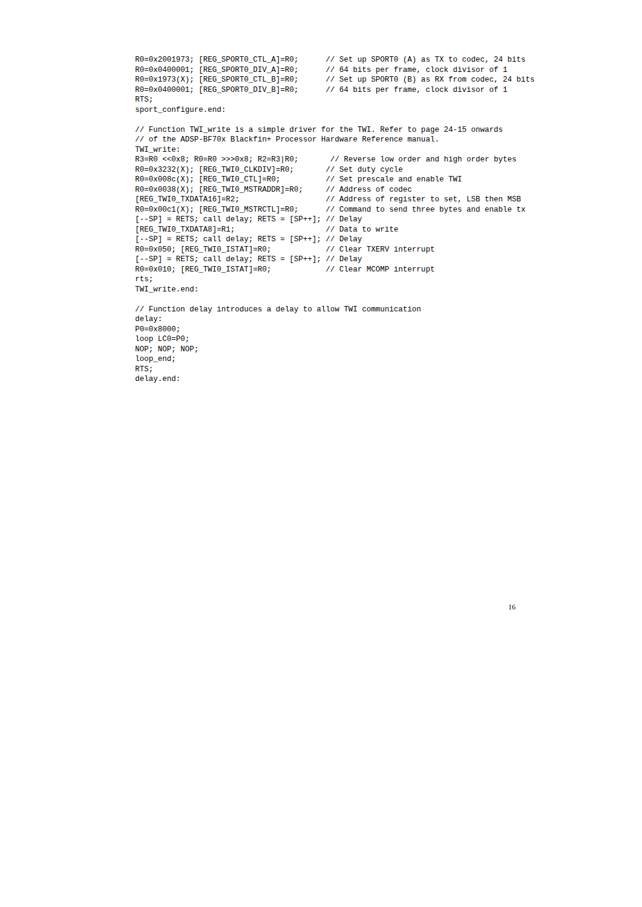R0=0x2001973; [REG_SPORT0_CTL_A]=R0;      // Set up SPORT0 (A) as TX to codec, 24 bits
R0=0x0400001; [REG_SPORT0_DIV_A]=R0;      // 64 bits per frame, clock divisor of 1
R0=0x1973(X); [REG_SPORT0_CTL_B]=R0;      // Set up SPORT0 (B) as RX from codec, 24 bits
R0=0x0400001; [REG_SPORT0_DIV_B]=R0;      // 64 bits per frame, clock divisor of 1
RTS;
sport_configure.end:

// Function TWI_write is a simple driver for the TWI. Refer to page 24-15 onwards
// of the ADSP-BF70x Blackfin+ Processor Hardware Reference manual.
TWI_write:
R3=R0 <<0x8; R0=R0 >>>0x8; R2=R3|R0;       // Reverse low order and high order bytes
R0=0x3232(X); [REG_TWI0_CLKDIV]=R0;       // Set duty cycle
R0=0x008c(X); [REG_TWI0_CTL]=R0;          // Set prescale and enable TWI
R0=0x0038(X); [REG_TWI0_MSTRADDR]=R0;     // Address of codec
[REG_TWI0_TXDATA16]=R2;                   // Address of register to set, LSB then MSB
R0=0x00c1(X); [REG_TWI0_MSTRCTL]=R0;      // Command to send three bytes and enable tx
[--SP] = RETS; call delay; RETS = [SP++]; // Delay
[REG_TWI0_TXDATA8]=R1;                    // Data to write
[--SP] = RETS; call delay; RETS = [SP++]; // Delay
R0=0x050; [REG_TWI0_ISTAT]=R0;            // Clear TXERV interrupt
[--SP] = RETS; call delay; RETS = [SP++]; // Delay
R0=0x010; [REG_TWI0_ISTAT]=R0;            // Clear MCOMP interrupt
rts;
TWI_write.end:

// Function delay introduces a delay to allow TWI communication
delay:
P0=0x8000;
loop LC0=P0;
NOP; NOP; NOP;
loop_end;
RTS;
delay.end:
16